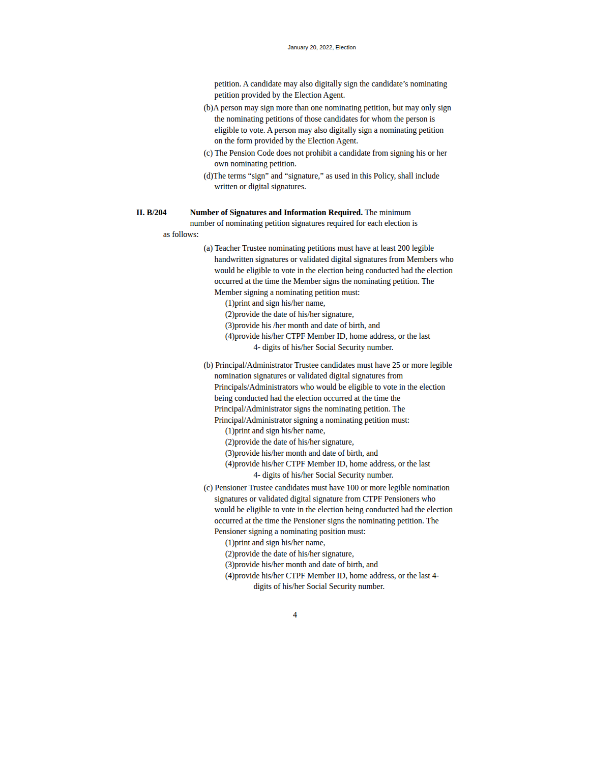January 20, 2022, Election
petition. A candidate may also digitally sign the candidate’s nominating petition provided by the Election Agent.
(b)A person may sign more than one nominating petition, but may only sign the nominating petitions of those candidates for whom the person is eligible to vote. A person may also digitally sign a nominating petition on the form provided by the Election Agent.
(c) The Pension Code does not prohibit a candidate from signing his or her own nominating petition.
(d)The terms “sign” and “signature,” as used in this Policy, shall include written or digital signatures.
II. B/204
Number of Signatures and Information Required. The minimum
number of nominating petition signatures required for each election is
as follows:
(a) Teacher Trustee nominating petitions must have at least 200 legible handwritten signatures or validated digital signatures from Members who would be eligible to vote in the election being conducted had the election occurred at the time the Member signs the nominating petition. The Member signing a nominating petition must:
(1)print and sign his/her name,
(2)provide the date of his/her signature,
(3)provide his /her month and date of birth, and
(4)provide his/her CTPF Member ID, home address, or the last
4- digits of his/her Social Security number.
(b) Principal/Administrator Trustee candidates must have 25 or more legible nomination signatures or validated digital signatures from Principals/Administrators who would be eligible to vote in the election being conducted had the election occurred at the time the Principal/Administrator signs the nominating petition. The Principal/Administrator signing a nominating petition must:
(1)print and sign his/her name,
(2)provide the date of his/her signature,
(3)provide his/her month and date of birth, and
(4)provide his/her CTPF Member ID, home address, or the last
4- digits of his/her Social Security number.
(c) Pensioner Trustee candidates must have 100 or more legible nomination signatures or validated digital signature from CTPF Pensioners who would be eligible to vote in the election being conducted had the election occurred at the time the Pensioner signs the nominating petition. The Pensioner signing a nominating position must:
(1)print and sign his/her name,
(2)provide the date of his/her signature,
(3)provide his/her month and date of birth, and
(4)provide his/her CTPF Member ID, home address, or the last 4-
digits of his/her Social Security number.
4